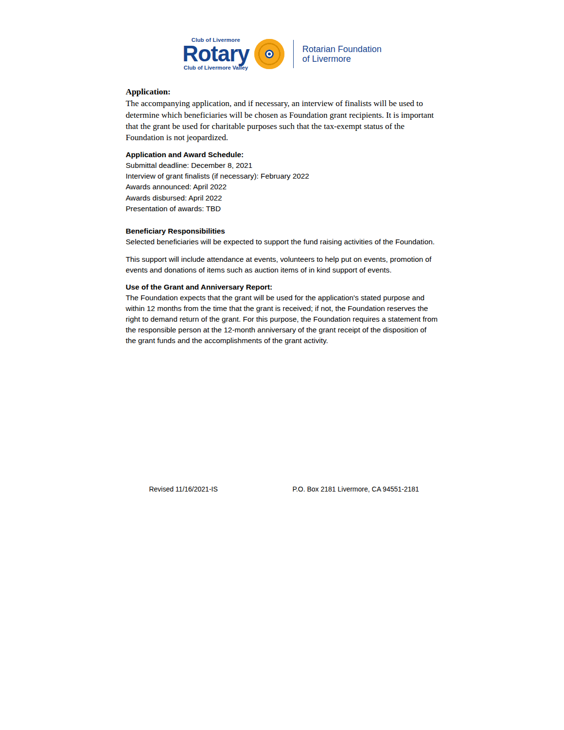Club of Livermore
Rotary
Club of Livermore Valley
Rotarian Foundation
of Livermore
Application:
The accompanying application, and if necessary, an interview of finalists will be used to determine which beneficiaries will be chosen as Foundation grant recipients. It is important that the grant be used for charitable purposes such that the tax-exempt status of the Foundation is not jeopardized.
Application and Award Schedule:
Submittal deadline: December 8, 2021
Interview of grant finalists (if necessary): February 2022
Awards announced: April 2022
Awards disbursed: April 2022
Presentation of awards: TBD
Beneficiary Responsibilities
Selected beneficiaries will be expected to support the fund raising activities of the Foundation.
This support will include attendance at events, volunteers to help put on events, promotion of events and donations of items such as auction items of in kind support of events.
Use of the Grant and Anniversary Report:
The Foundation expects that the grant will be used for the application's stated purpose and within 12 months from the time that the grant is received; if not, the Foundation reserves the right to demand return of the grant. For this purpose, the Foundation requires a statement from the responsible person at the 12-month anniversary of the grant receipt of the disposition of the grant funds and the accomplishments of the grant activity.
Revised 11/16/2021-IS P.O. Box 2181 Livermore, CA 94551-2181